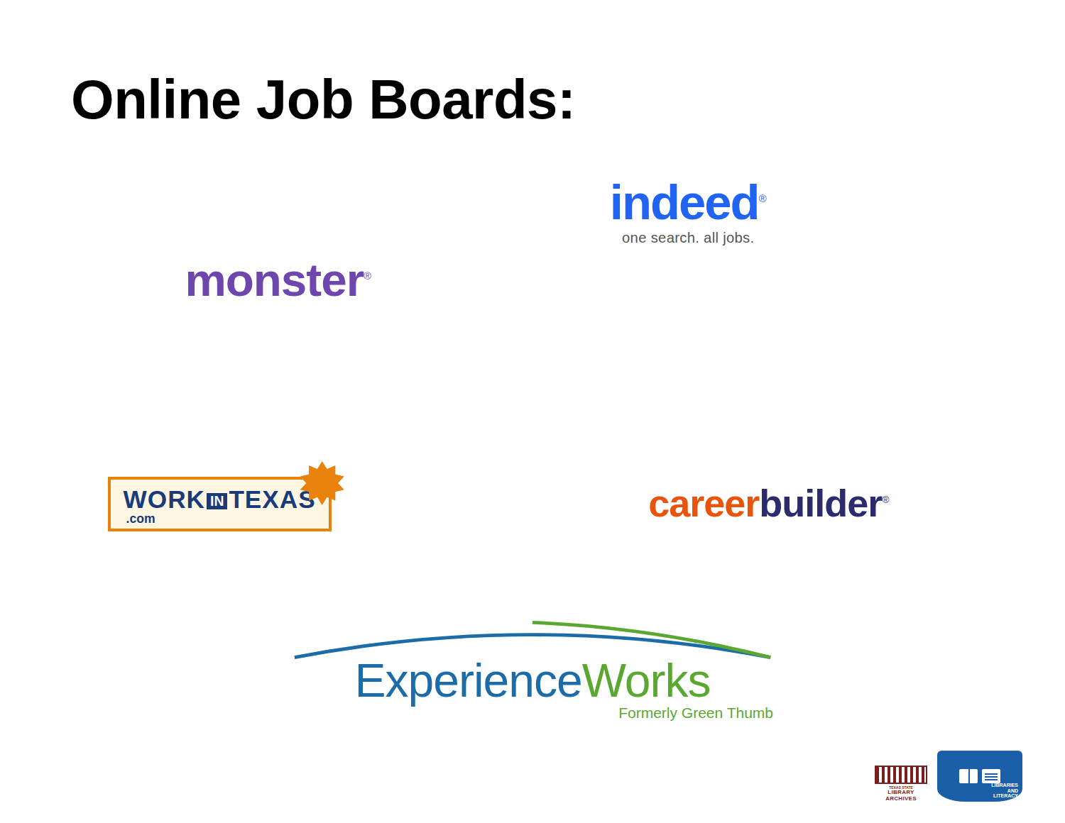Online Job Boards:
indeed®
one search. all jobs.
monster®
WORKINTEXAS
.com
career builder®
Experience Works
Formerly Green Thumb
TEXAS STATE LIBRARY
ARCHIVES
LIBRARIES
AND
LITERACY